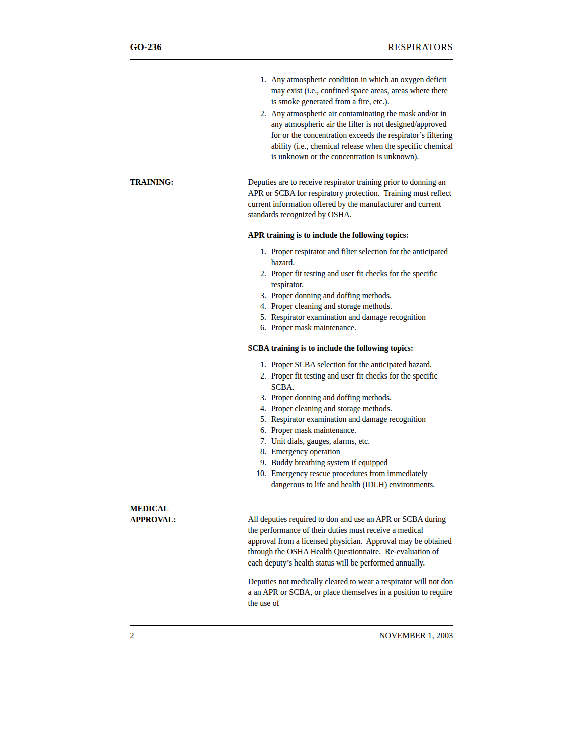GO-236 RESPIRATORS
Any atmospheric condition in which an oxygen deficit may exist (i.e., confined space areas, areas where there is smoke generated from a fire, etc.).
Any atmospheric air contaminating the mask and/or in any atmospheric air the filter is not designed/approved for or the concentration exceeds the respirator’s filtering ability (i.e., chemical release when the specific chemical is unknown or the concentration is unknown).
TRAINING:
Deputies are to receive respirator training prior to donning an APR or SCBA for respiratory protection. Training must reflect current information offered by the manufacturer and current standards recognized by OSHA.
APR training is to include the following topics:
Proper respirator and filter selection for the anticipated hazard.
Proper fit testing and user fit checks for the specific respirator.
Proper donning and doffing methods.
Proper cleaning and storage methods.
Respirator examination and damage recognition
Proper mask maintenance.
SCBA training is to include the following topics:
Proper SCBA selection for the anticipated hazard.
Proper fit testing and user fit checks for the specific SCBA.
Proper donning and doffing methods.
Proper cleaning and storage methods.
Respirator examination and damage recognition
Proper mask maintenance.
Unit dials, gauges, alarms, etc.
Emergency operation
Buddy breathing system if equipped
Emergency rescue procedures from immediately dangerous to life and health (IDLH) environments.
MEDICAL
APPROVAL:
All deputies required to don and use an APR or SCBA during the performance of their duties must receive a medical approval from a licensed physician. Approval may be obtained through the OSHA Health Questionnaire. Re-evaluation of each deputy’s health status will be performed annually.
Deputies not medically cleared to wear a respirator will not don a an APR or SCBA, or place themselves in a position to require the use of
2 NOVEMBER 1, 2003